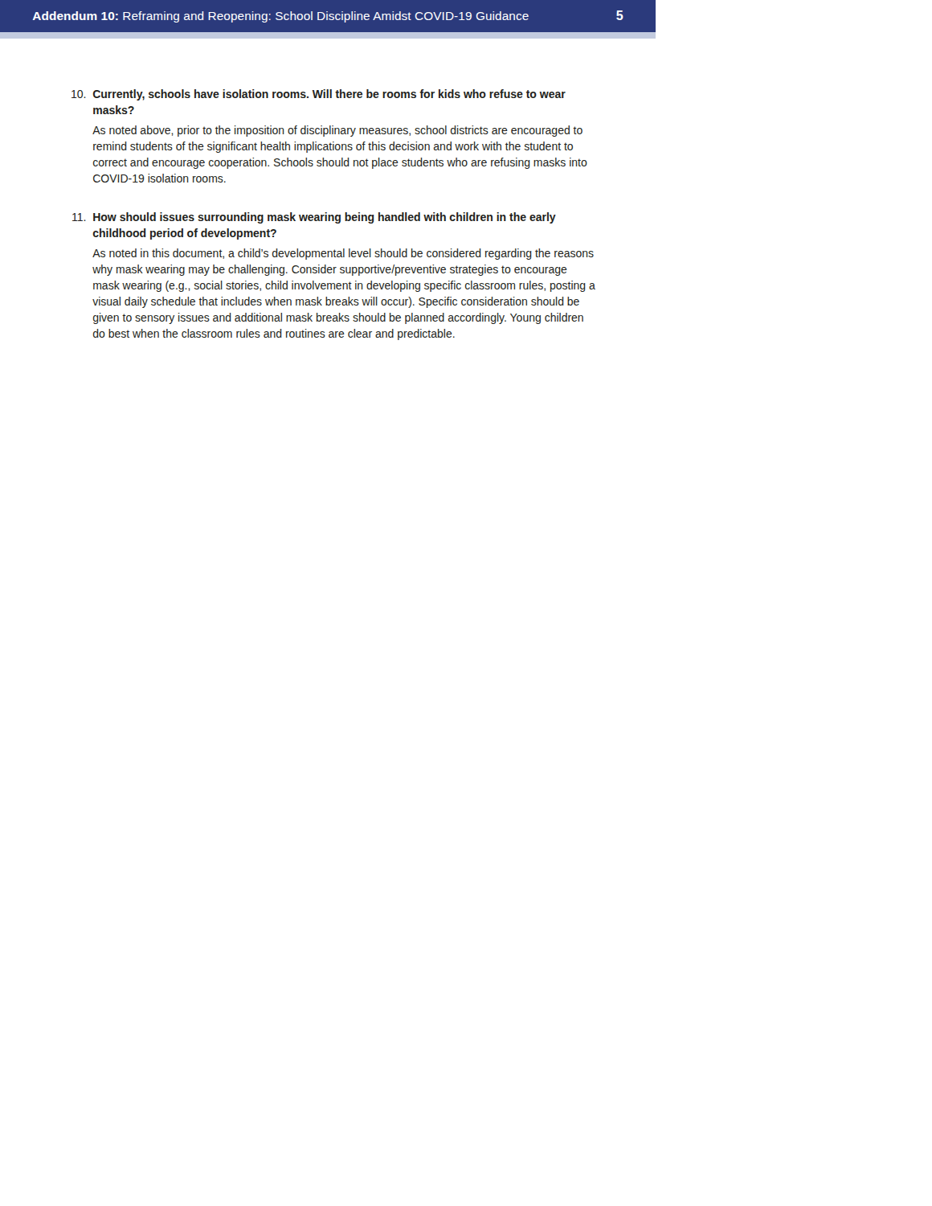Addendum 10: Reframing and Reopening: School Discipline Amidst COVID-19 Guidance
5
Currently, schools have isolation rooms. Will there be rooms for kids who refuse to wear masks?
As noted above, prior to the imposition of disciplinary measures, school districts are encouraged to remind students of the significant health implications of this decision and work with the student to correct and encourage cooperation. Schools should not place students who are refusing masks into COVID-19 isolation rooms.
How should issues surrounding mask wearing being handled with children in the early childhood period of development?
As noted in this document, a child’s developmental level should be considered regarding the reasons why mask wearing may be challenging. Consider supportive/preventive strategies to encourage mask wearing (e.g., social stories, child involvement in developing specific classroom rules, posting a visual daily schedule that includes when mask breaks will occur). Specific consideration should be given to sensory issues and additional mask breaks should be planned accordingly. Young children do best when the classroom rules and routines are clear and predictable.